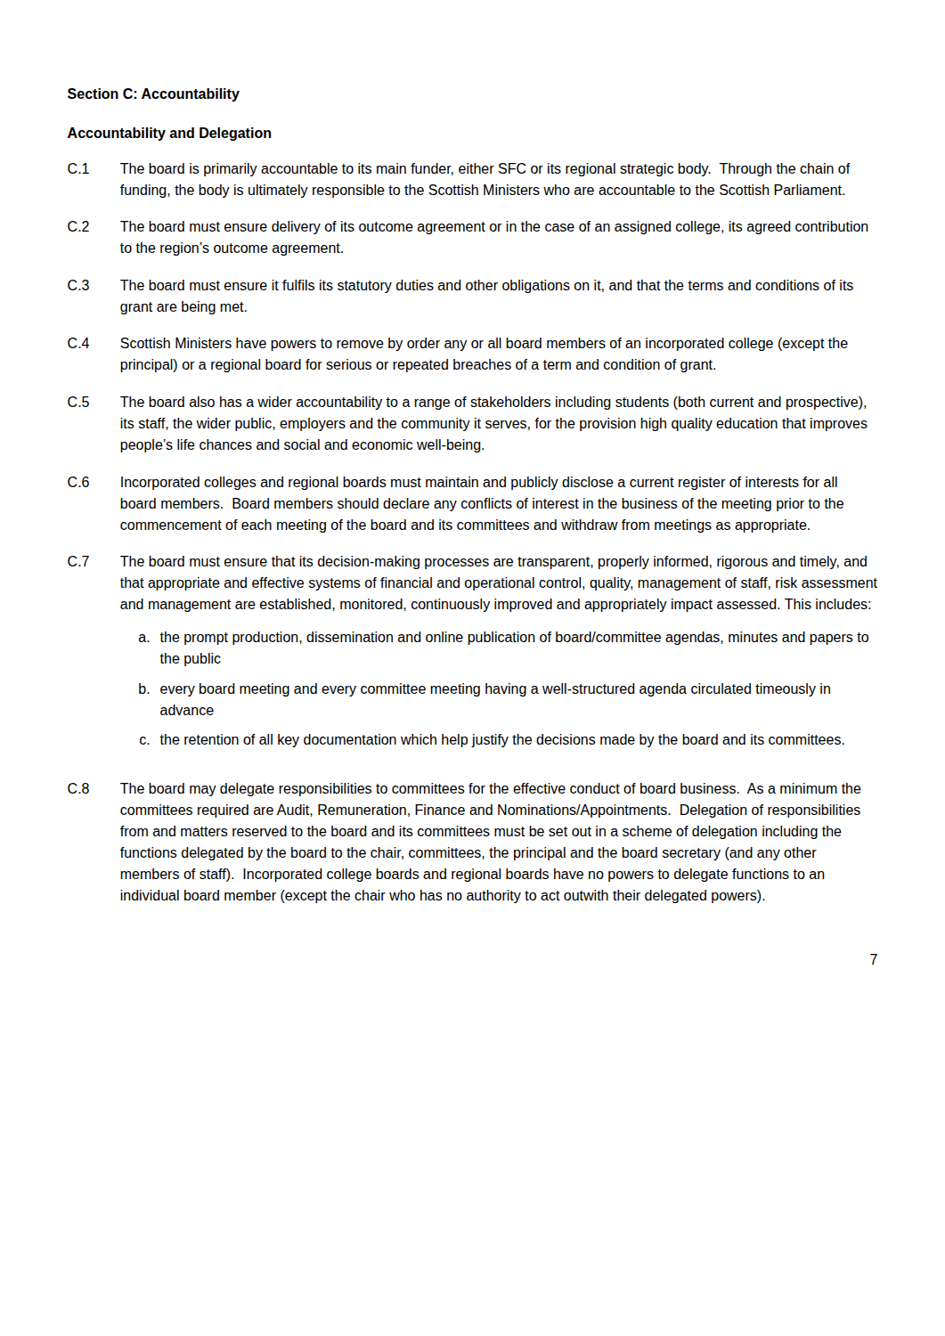Section C: Accountability
Accountability and Delegation
C.1
The board is primarily accountable to its main funder, either SFC or its regional strategic body. Through the chain of funding, the body is ultimately responsible to the Scottish Ministers who are accountable to the Scottish Parliament.
C.2
The board must ensure delivery of its outcome agreement or in the case of an assigned college, its agreed contribution to the region’s outcome agreement.
C.3
The board must ensure it fulfils its statutory duties and other obligations on it, and that the terms and conditions of its grant are being met.
C.4
Scottish Ministers have powers to remove by order any or all board members of an incorporated college (except the principal) or a regional board for serious or repeated breaches of a term and condition of grant.
C.5
The board also has a wider accountability to a range of stakeholders including students (both current and prospective), its staff, the wider public, employers and the community it serves, for the provision high quality education that improves people’s life chances and social and economic well-being.
C.6
Incorporated colleges and regional boards must maintain and publicly disclose a current register of interests for all board members. Board members should declare any conflicts of interest in the business of the meeting prior to the commencement of each meeting of the board and its committees and withdraw from meetings as appropriate.
C.7
The board must ensure that its decision-making processes are transparent, properly informed, rigorous and timely, and that appropriate and effective systems of financial and operational control, quality, management of staff, risk assessment and management are established, monitored, continuously improved and appropriately impact assessed. This includes:
the prompt production, dissemination and online publication of board/committee agendas, minutes and papers to the public
every board meeting and every committee meeting having a well-structured agenda circulated timeously in advance
the retention of all key documentation which help justify the decisions made by the board and its committees.
C.8
The board may delegate responsibilities to committees for the effective conduct of board business. As a minimum the committees required are Audit, Remuneration, Finance and Nominations/Appointments. Delegation of responsibilities from and matters reserved to the board and its committees must be set out in a scheme of delegation including the functions delegated by the board to the chair, committees, the principal and the board secretary (and any other members of staff). Incorporated college boards and regional boards have no powers to delegate functions to an individual board member (except the chair who has no authority to act outwith their delegated powers).
7